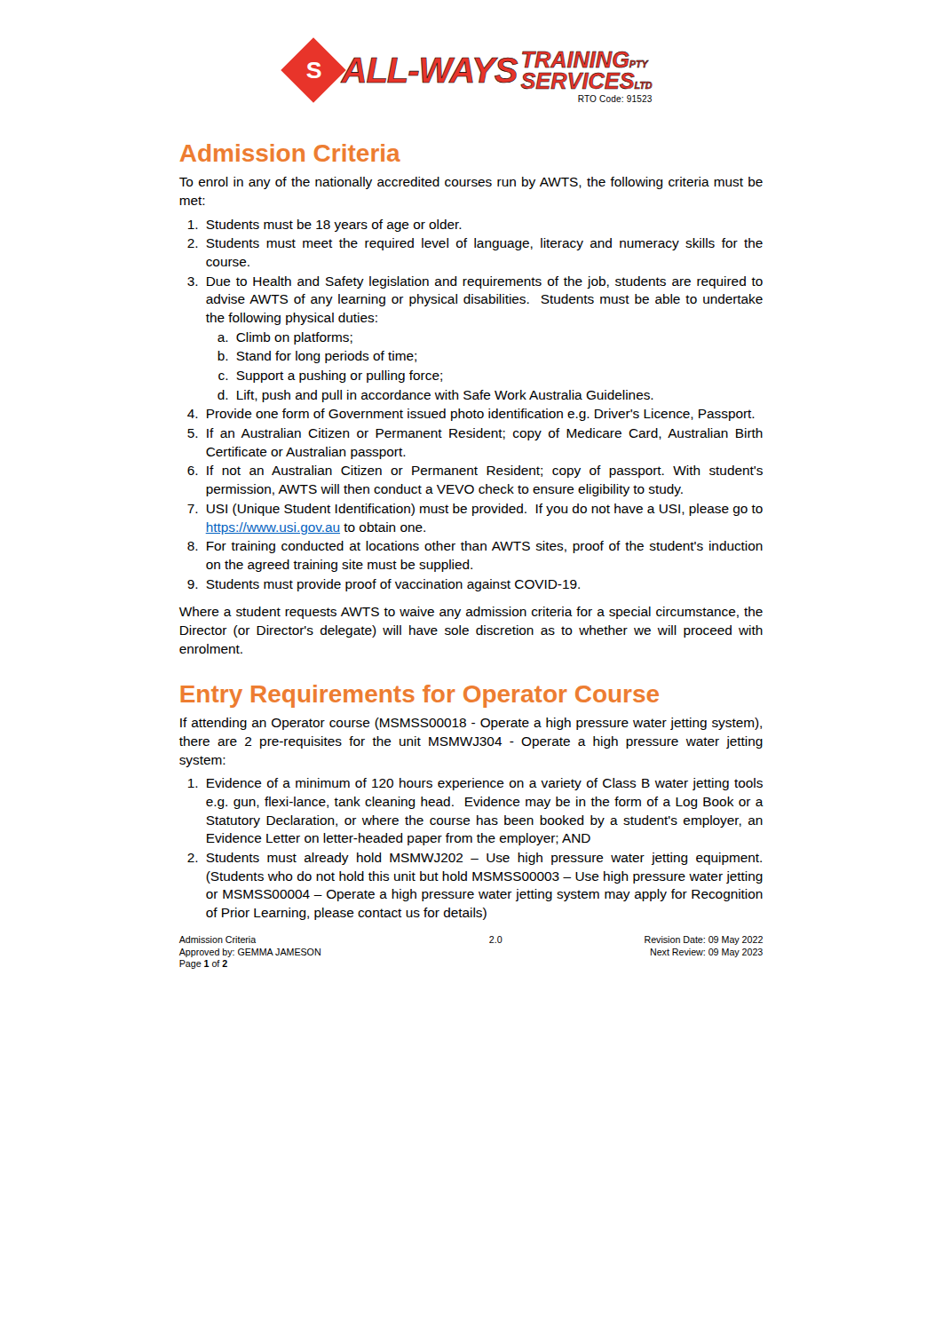S
ALL-WAYS
TRAININGPTY
SERVICESLTD
RTO Code: 91523
Admission Criteria
To enrol in any of the nationally accredited courses run by AWTS, the following criteria must be met:
Students must be 18 years of age or older.
Students must meet the required level of language, literacy and numeracy skills for the course.
Due to Health and Safety legislation and requirements of the job, students are required to advise AWTS of any learning or physical disabilities. Students must be able to undertake the following physical duties:
Climb on platforms;
Stand for long periods of time;
Support a pushing or pulling force;
Lift, push and pull in accordance with Safe Work Australia Guidelines.
Provide one form of Government issued photo identification e.g. Driver's Licence, Passport.
If an Australian Citizen or Permanent Resident; copy of Medicare Card, Australian Birth Certificate or Australian passport.
If not an Australian Citizen or Permanent Resident; copy of passport. With student's permission, AWTS will then conduct a VEVO check to ensure eligibility to study.
USI (Unique Student Identification) must be provided. If you do not have a USI, please go to https://www.usi.gov.au to obtain one.
For training conducted at locations other than AWTS sites, proof of the student's induction on the agreed training site must be supplied.
Students must provide proof of vaccination against COVID-19.
Where a student requests AWTS to waive any admission criteria for a special circumstance, the Director (or Director's delegate) will have sole discretion as to whether we will proceed with enrolment.
Entry Requirements for Operator Course
If attending an Operator course (MSMSS00018 - Operate a high pressure water jetting system), there are 2 pre-requisites for the unit MSMWJ304 - Operate a high pressure water jetting system:
Evidence of a minimum of 120 hours experience on a variety of Class B water jetting tools e.g. gun, flexi-lance, tank cleaning head. Evidence may be in the form of a Log Book or a Statutory Declaration, or where the course has been booked by a student's employer, an Evidence Letter on letter-headed paper from the employer; AND
Students must already hold MSMWJ202 – Use high pressure water jetting equipment. (Students who do not hold this unit but hold MSMSS00003 – Use high pressure water jetting or MSMSS00004 – Operate a high pressure water jetting system may apply for Recognition of Prior Learning, please contact us for details)
| Admission Criteria | 2.0 | Revision Date: 09 May 2022 |
| Approved by: GEMMA JAMESON | | Next Review: 09 May 2023 |
| Page 1 of 2 | | |